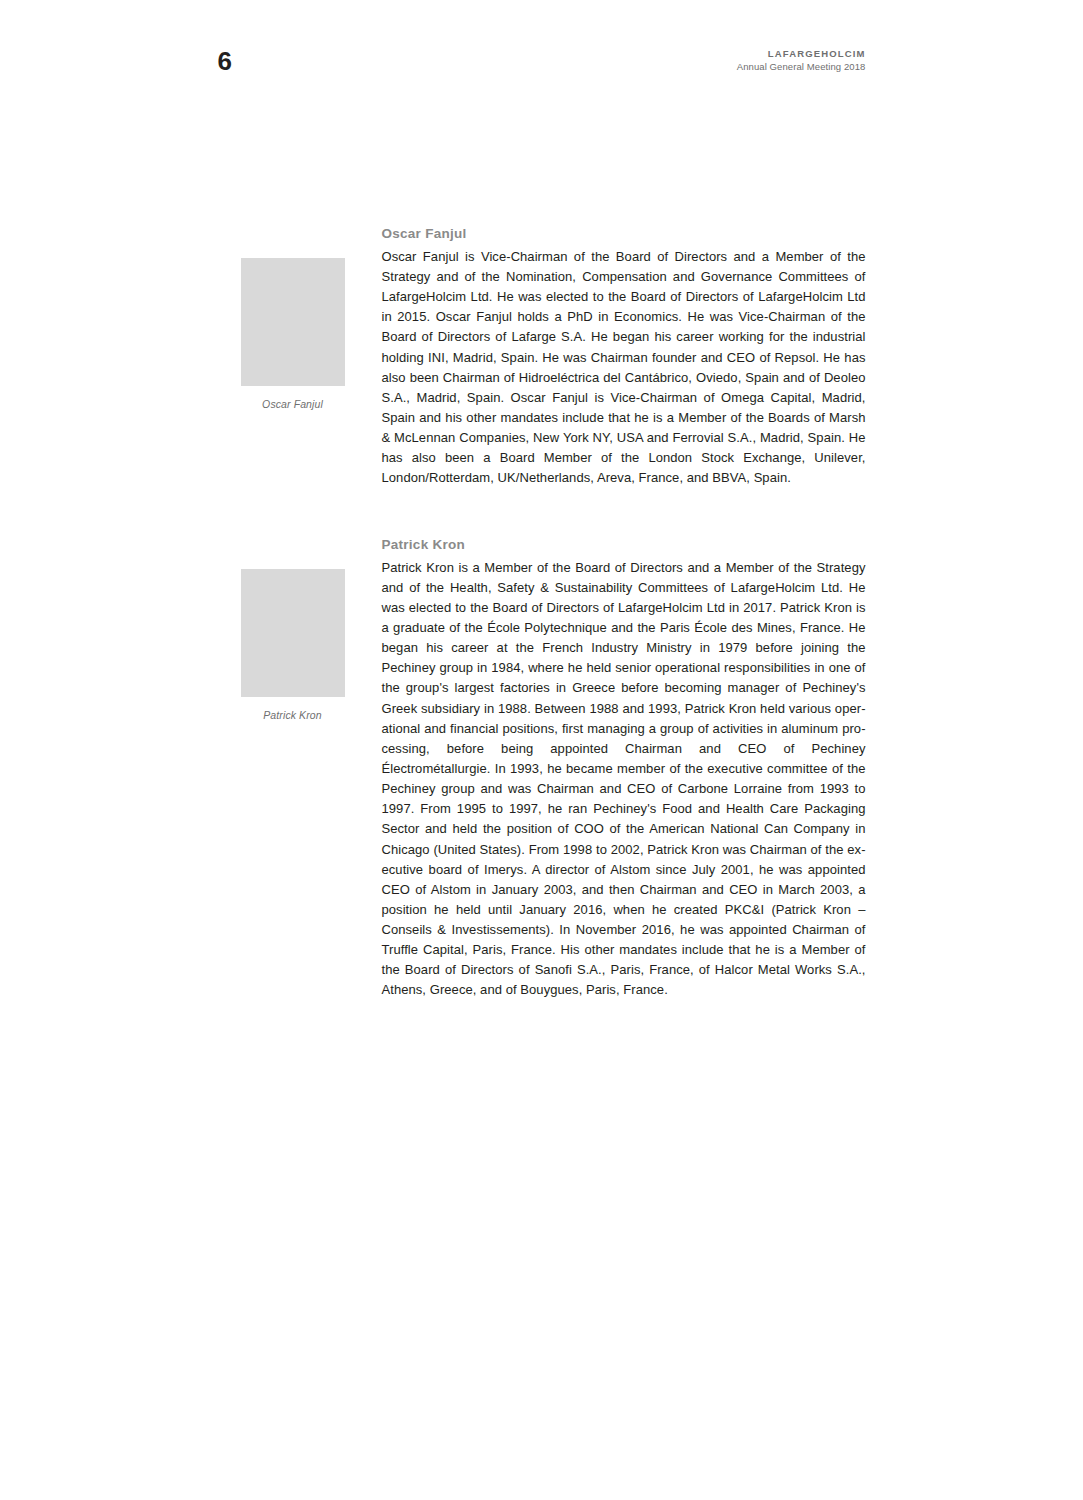6
LafargeHolcim
Annual General Meeting 2018
Oscar Fanjul
Oscar Fanjul
Oscar Fanjul is Vice-Chairman of the Board of Directors and a Member of the Strategy and of the Nomination, Compensation and Governance Committees of LafargeHolcim Ltd. He was elected to the Board of Directors of LafargeHolcim Ltd in 2015. Oscar Fanjul holds a PhD in Economics. He was Vice-Chairman of the Board of Directors of Lafarge S.A. He began his career working for the industrial holding INI, Madrid, Spain. He was Chairman founder and CEO of Repsol. He has also been Chairman of Hidroeléctrica del Cantábrico, Oviedo, Spain and of Deoleo S.A., Madrid, Spain. Oscar Fanjul is Vice-Chairman of Omega Capital, Madrid, Spain and his other mandates include that he is a Member of the Boards of Marsh & McLennan Companies, New York NY, USA and Ferrovial S.A., Madrid, Spain. He has also been a Board Member of the London Stock Exchange, Unilever, London/Rotterdam, UK/Netherlands, Areva, France, and BBVA, Spain.
Patrick Kron
Patrick Kron
Patrick Kron is a Member of the Board of Directors and a Member of the Strategy and of the Health, Safety & Sustainability Committees of LafargeHolcim Ltd. He was elected to the Board of Directors of LafargeHolcim Ltd in 2017. Patrick Kron is a graduate of the École Polytechnique and the Paris École des Mines, France. He began his career at the French Industry Ministry in 1979 before joining the Pechiney group in 1984, where he held senior operational responsibilities in one of the group's largest factories in Greece before becoming manager of Pechiney's Greek subsidiary in 1988. Between 1988 and 1993, Patrick Kron held various operational and financial positions, first managing a group of activities in aluminum processing, before being appointed Chairman and CEO of Pechiney Électrométallurgie. In 1993, he became member of the executive committee of the Pechiney group and was Chairman and CEO of Carbone Lorraine from 1993 to 1997. From 1995 to 1997, he ran Pechiney's Food and Health Care Packaging Sector and held the position of COO of the American National Can Company in Chicago (United States). From 1998 to 2002, Patrick Kron was Chairman of the executive board of Imerys. A director of Alstom since July 2001, he was appointed CEO of Alstom in January 2003, and then Chairman and CEO in March 2003, a position he held until January 2016, when he created PKC&I (Patrick Kron – Conseils & Investissements). In November 2016, he was appointed Chairman of Truffle Capital, Paris, France. His other mandates include that he is a Member of the Board of Directors of Sanofi S.A., Paris, France, of Halcor Metal Works S.A., Athens, Greece, and of Bouygues, Paris, France.